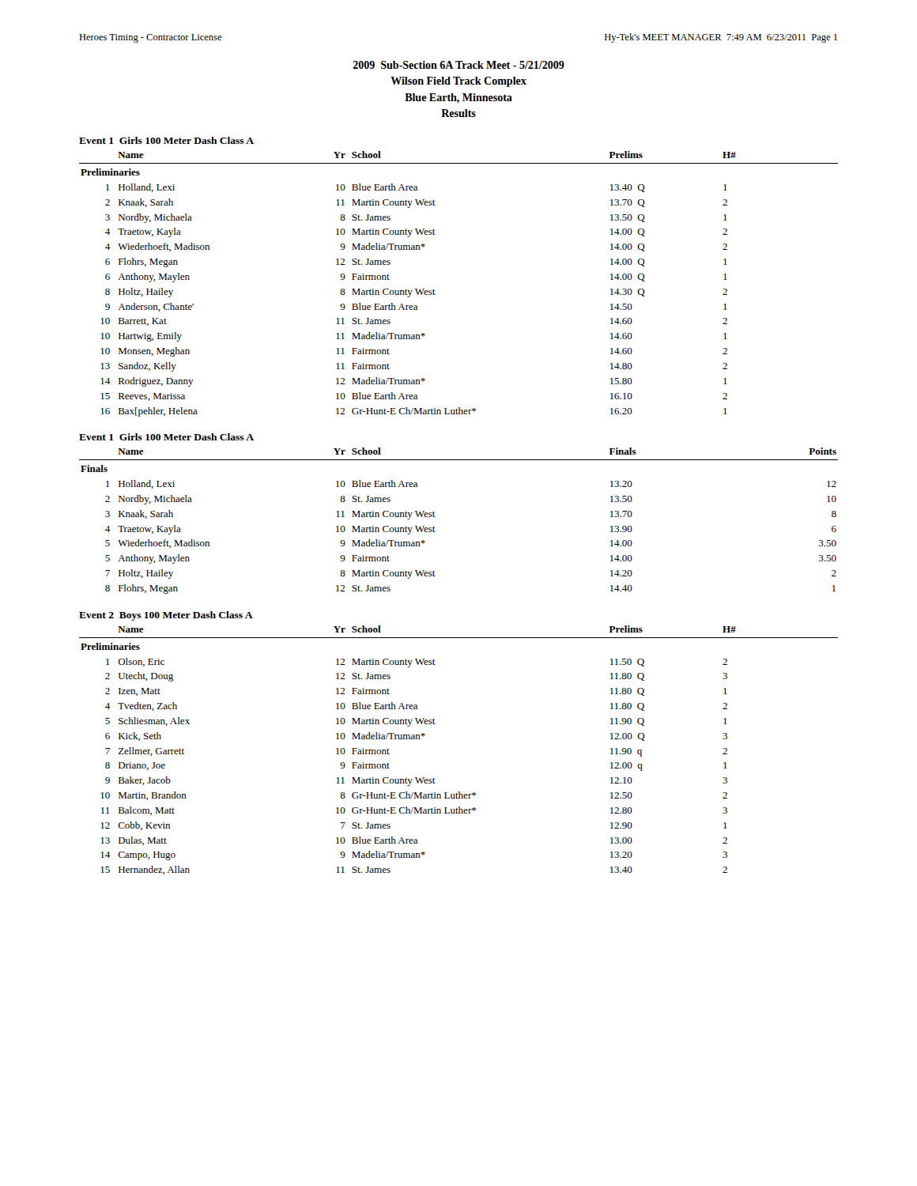Heroes Timing - Contractor License Hy-Tek's MEET MANAGER 7:49 AM 6/23/2011 Page 1
2009 Sub-Section 6A Track Meet - 5/21/2009
Wilson Field Track Complex
Blue Earth, Minnesota
Results
Event 1 Girls 100 Meter Dash Class A
| | Name | Yr | School | Prelims | H# | |
| --- | --- | --- | --- | --- | --- | --- |
| Preliminaries |
| 1 | Holland, Lexi | 10 | Blue Earth Area | 13.40 Q | 1 | |
| 2 | Knaak, Sarah | 11 | Martin County West | 13.70 Q | 2 | |
| 3 | Nordby, Michaela | 8 | St. James | 13.50 Q | 1 | |
| 4 | Traetow, Kayla | 10 | Martin County West | 14.00 Q | 2 | |
| 4 | Wiederhoeft, Madison | 9 | Madelia/Truman* | 14.00 Q | 2 | |
| 6 | Flohrs, Megan | 12 | St. James | 14.00 Q | 1 | |
| 6 | Anthony, Maylen | 9 | Fairmont | 14.00 Q | 1 | |
| 8 | Holtz, Hailey | 8 | Martin County West | 14.30 Q | 2 | |
| 9 | Anderson, Chante' | 9 | Blue Earth Area | 14.50 | 1 | |
| 10 | Barrett, Kat | 11 | St. James | 14.60 | 2 | |
| 10 | Hartwig, Emily | 11 | Madelia/Truman* | 14.60 | 1 | |
| 10 | Monsen, Meghan | 11 | Fairmont | 14.60 | 2 | |
| 13 | Sandoz, Kelly | 11 | Fairmont | 14.80 | 2 | |
| 14 | Rodriguez, Danny | 12 | Madelia/Truman* | 15.80 | 1 | |
| 15 | Reeves, Marissa | 10 | Blue Earth Area | 16.10 | 2 | |
| 16 | Bax[pehler, Helena | 12 | Gr-Hunt-E Ch/Martin Luther* | 16.20 | 1 | |
Event 1 Girls 100 Meter Dash Class A
| | Name | Yr | School | Finals | | Points |
| --- | --- | --- | --- | --- | --- | --- |
| Finals |
| 1 | Holland, Lexi | 10 | Blue Earth Area | 13.20 | | 12 |
| 2 | Nordby, Michaela | 8 | St. James | 13.50 | | 10 |
| 3 | Knaak, Sarah | 11 | Martin County West | 13.70 | | 8 |
| 4 | Traetow, Kayla | 10 | Martin County West | 13.90 | | 6 |
| 5 | Wiederhoeft, Madison | 9 | Madelia/Truman* | 14.00 | | 3.50 |
| 5 | Anthony, Maylen | 9 | Fairmont | 14.00 | | 3.50 |
| 7 | Holtz, Hailey | 8 | Martin County West | 14.20 | | 2 |
| 8 | Flohrs, Megan | 12 | St. James | 14.40 | | 1 |
Event 2 Boys 100 Meter Dash Class A
| | Name | Yr | School | Prelims | H# | |
| --- | --- | --- | --- | --- | --- | --- |
| Preliminaries |
| 1 | Olson, Eric | 12 | Martin County West | 11.50 Q | 2 | |
| 2 | Utecht, Doug | 12 | St. James | 11.80 Q | 3 | |
| 2 | Izen, Matt | 12 | Fairmont | 11.80 Q | 1 | |
| 4 | Tvedten, Zach | 10 | Blue Earth Area | 11.80 Q | 2 | |
| 5 | Schliesman, Alex | 10 | Martin County West | 11.90 Q | 1 | |
| 6 | Kick, Seth | 10 | Madelia/Truman* | 12.00 Q | 3 | |
| 7 | Zellmer, Garrett | 10 | Fairmont | 11.90 q | 2 | |
| 8 | Driano, Joe | 9 | Fairmont | 12.00 q | 1 | |
| 9 | Baker, Jacob | 11 | Martin County West | 12.10 | 3 | |
| 10 | Martin, Brandon | 8 | Gr-Hunt-E Ch/Martin Luther* | 12.50 | 2 | |
| 11 | Balcom, Matt | 10 | Gr-Hunt-E Ch/Martin Luther* | 12.80 | 3 | |
| 12 | Cobb, Kevin | 7 | St. James | 12.90 | 1 | |
| 13 | Dulas, Matt | 10 | Blue Earth Area | 13.00 | 2 | |
| 14 | Campo, Hugo | 9 | Madelia/Truman* | 13.20 | 3 | |
| 15 | Hernandez, Allan | 11 | St. James | 13.40 | 2 | |